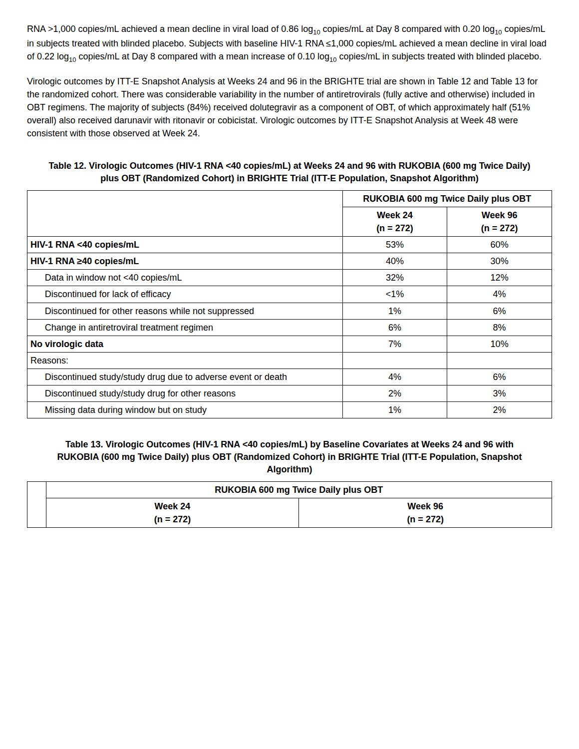RNA >1,000 copies/mL achieved a mean decline in viral load of 0.86 log10 copies/mL at Day 8 compared with 0.20 log10 copies/mL in subjects treated with blinded placebo. Subjects with baseline HIV-1 RNA ≤1,000 copies/mL achieved a mean decline in viral load of 0.22 log10 copies/mL at Day 8 compared with a mean increase of 0.10 log10 copies/mL in subjects treated with blinded placebo.
Virologic outcomes by ITT-E Snapshot Analysis at Weeks 24 and 96 in the BRIGHTE trial are shown in Table 12 and Table 13 for the randomized cohort. There was considerable variability in the number of antiretrovirals (fully active and otherwise) included in OBT regimens. The majority of subjects (84%) received dolutegravir as a component of OBT, of which approximately half (51% overall) also received darunavir with ritonavir or cobicistat. Virologic outcomes by ITT-E Snapshot Analysis at Week 48 were consistent with those observed at Week 24.
Table 12. Virologic Outcomes (HIV-1 RNA <40 copies/mL) at Weeks 24 and 96 with RUKOBIA (600 mg Twice Daily) plus OBT (Randomized Cohort) in BRIGHTE Trial (ITT-E Population, Snapshot Algorithm)
| | RUKOBIA 600 mg Twice Daily plus OBT |
| Week 24 (n = 272) | Week 96 (n = 272) |
| HIV-1 RNA <40 copies/mL | 53% | 60% |
| HIV-1 RNA ≥40 copies/mL | 40% | 30% |
| Data in window not <40 copies/mL | 32% | 12% |
| Discontinued for lack of efficacy | <1% | 4% |
| Discontinued for other reasons while not suppressed | 1% | 6% |
| Change in antiretroviral treatment regimen | 6% | 8% |
| No virologic data | 7% | 10% |
| Reasons: | | |
| Discontinued study/study drug due to adverse event or death | 4% | 6% |
| Discontinued study/study drug for other reasons | 2% | 3% |
| Missing data during window but on study | 1% | 2% |
Table 13. Virologic Outcomes (HIV-1 RNA <40 copies/mL) by Baseline Covariates at Weeks 24 and 96 with RUKOBIA (600 mg Twice Daily) plus OBT (Randomized Cohort) in BRIGHTE Trial (ITT-E Population, Snapshot Algorithm)
| | RUKOBIA 600 mg Twice Daily plus OBT |
| Week 24 (n = 272) | Week 96 (n = 272) |